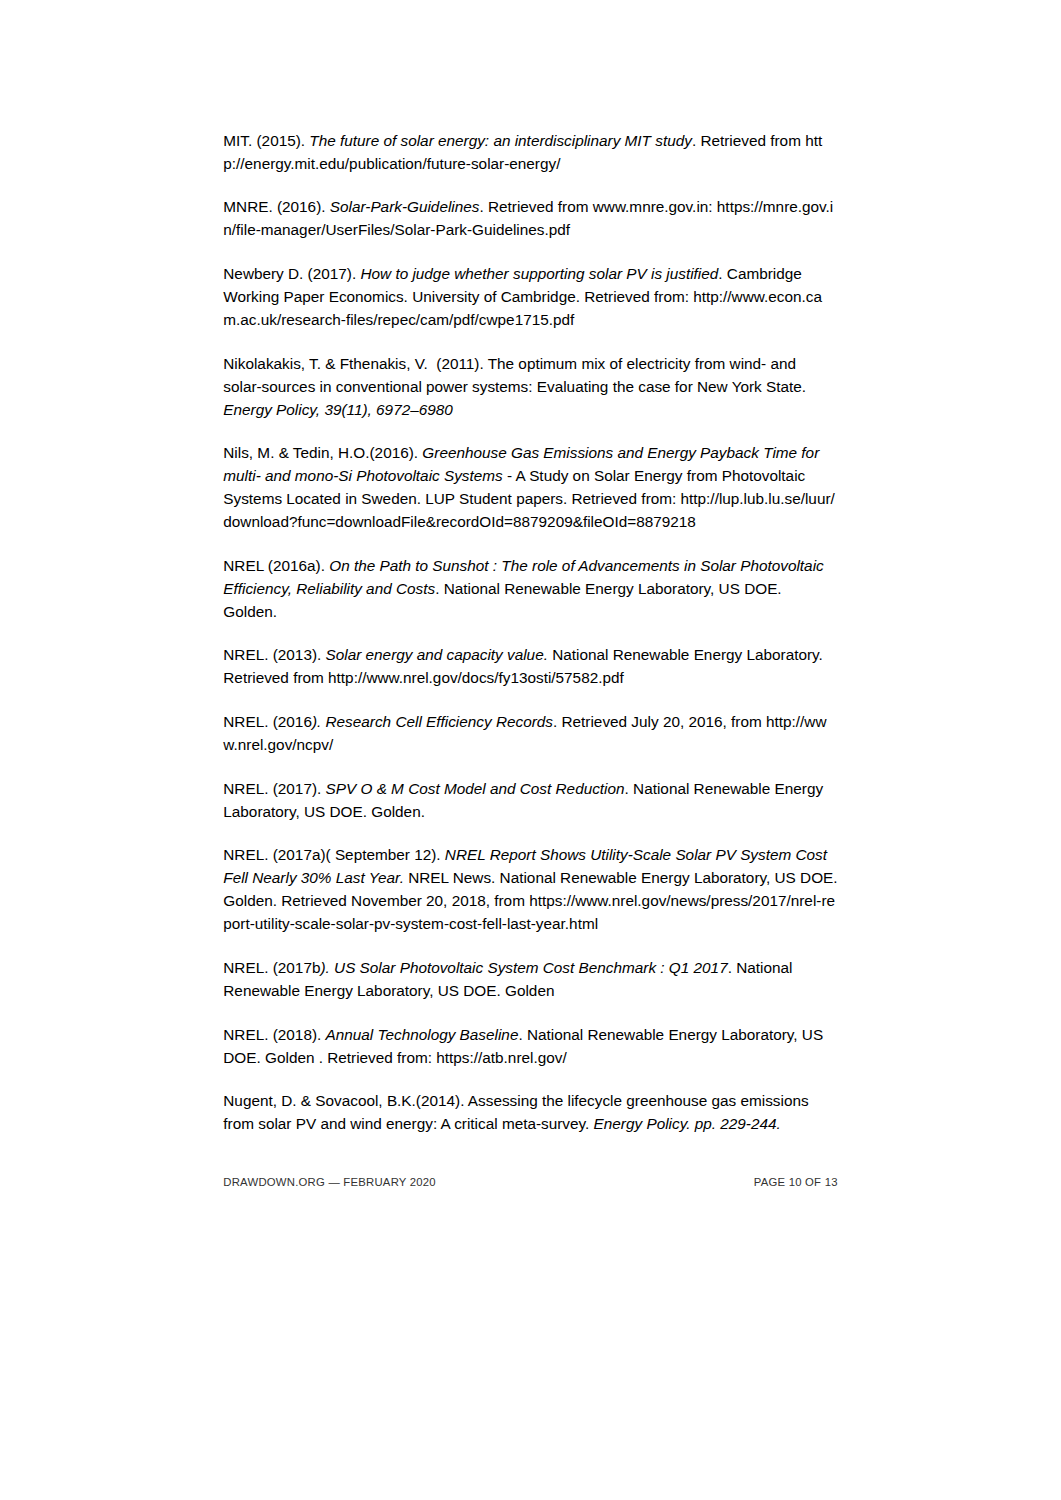MIT. (2015). The future of solar energy: an interdisciplinary MIT study. Retrieved from http://energy.mit.edu/publication/future-solar-energy/
MNRE. (2016). Solar-Park-Guidelines. Retrieved from www.mnre.gov.in: https://mnre.gov.in/file-manager/UserFiles/Solar-Park-Guidelines.pdf
Newbery D. (2017). How to judge whether supporting solar PV is justified. Cambridge Working Paper Economics. University of Cambridge. Retrieved from: http://www.econ.cam.ac.uk/research-files/repec/cam/pdf/cwpe1715.pdf
Nikolakakis, T. & Fthenakis, V. (2011). The optimum mix of electricity from wind- and solar-sources in conventional power systems: Evaluating the case for New York State. Energy Policy, 39(11), 6972–6980
Nils, M. & Tedin, H.O.(2016). Greenhouse Gas Emissions and Energy Payback Time for multi- and mono-Si Photovoltaic Systems - A Study on Solar Energy from Photovoltaic Systems Located in Sweden. LUP Student papers. Retrieved from: http://lup.lub.lu.se/luur/download?func=downloadFile&recordOId=8879209&fileOId=8879218
NREL (2016a). On the Path to Sunshot : The role of Advancements in Solar Photovoltaic Efficiency, Reliability and Costs. National Renewable Energy Laboratory, US DOE. Golden.
NREL. (2013). Solar energy and capacity value. National Renewable Energy Laboratory. Retrieved from http://www.nrel.gov/docs/fy13osti/57582.pdf
NREL. (2016). Research Cell Efficiency Records. Retrieved July 20, 2016, from http://www.nrel.gov/ncpv/
NREL. (2017). SPV O & M Cost Model and Cost Reduction. National Renewable Energy Laboratory, US DOE. Golden.
NREL. (2017a)( September 12). NREL Report Shows Utility-Scale Solar PV System Cost Fell Nearly 30% Last Year. NREL News. National Renewable Energy Laboratory, US DOE. Golden. Retrieved November 20, 2018, from https://www.nrel.gov/news/press/2017/nrel-report-utility-scale-solar-pv-system-cost-fell-last-year.html
NREL. (2017b). US Solar Photovoltaic System Cost Benchmark : Q1 2017. National Renewable Energy Laboratory, US DOE. Golden
NREL. (2018). Annual Technology Baseline. National Renewable Energy Laboratory, US DOE. Golden . Retrieved from: https://atb.nrel.gov/
Nugent, D. & Sovacool, B.K.(2014). Assessing the lifecycle greenhouse gas emissions from solar PV and wind energy: A critical meta-survey. Energy Policy. pp. 229-244.
DRAWDOWN.ORG — FEBRUARY 2020 PAGE 10 OF 13